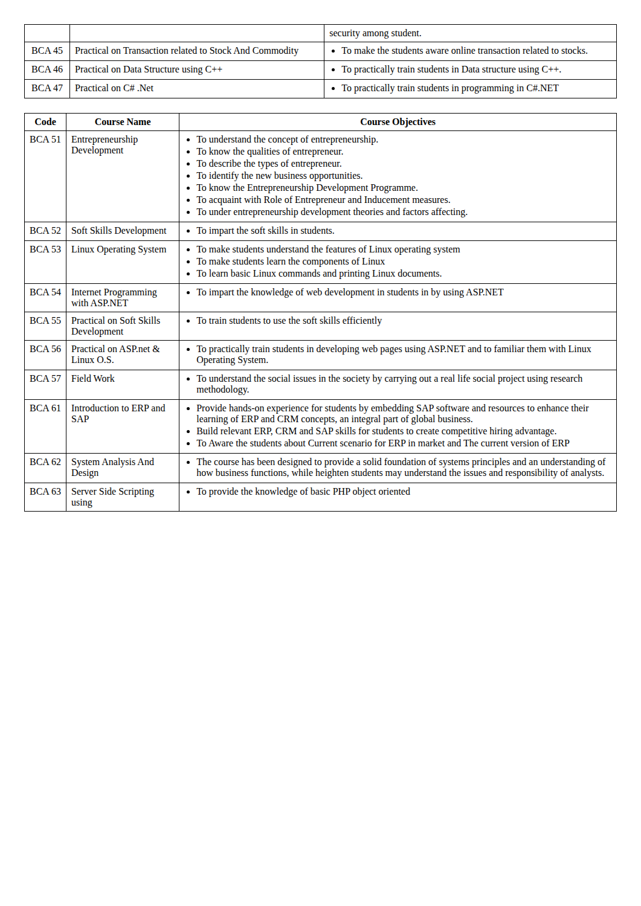| | | security among student. |
| BCA 45 | Practical on Transaction related to Stock And Commodity | To make the students aware online transaction related to stocks. |
| BCA 46 | Practical on Data Structure using C++ | To practically train students in Data structure using C++. |
| BCA 47 | Practical on C# .Net | To practically train students in programming in C#.NET |
| Code | Course Name | Course Objectives |
| --- | --- | --- |
| BCA 51 | Entrepreneurship Development | To understand the concept of entrepreneurship. To know the qualities of entrepreneur. To describe the types of entrepreneur. To identify the new business opportunities. To know the Entrepreneurship Development Programme. To acquaint with Role of Entrepreneur and Inducement measures. To under entrepreneurship development theories and factors affecting. |
| BCA 52 | Soft Skills Development | To impart the soft skills in students. |
| BCA 53 | Linux Operating System | To make students understand the features of Linux operating system To make students learn the components of Linux To learn basic Linux commands and printing Linux documents. |
| BCA 54 | Internet Programming with ASP.NET | To impart the knowledge of web development in students in by using ASP.NET |
| BCA 55 | Practical on Soft Skills Development | To train students to use the soft skills efficiently |
| BCA 56 | Practical on ASP.net & Linux O.S. | To practically train students in developing web pages using ASP.NET and to familiar them with Linux Operating System. |
| BCA 57 | Field Work | To understand the social issues in the society by carrying out a real life social project using research methodology. |
| BCA 61 | Introduction to ERP and SAP | Provide hands-on experience for students by embedding SAP software and resources to enhance their learning of ERP and CRM concepts, an integral part of global business. Build relevant ERP, CRM and SAP skills for students to create competitive hiring advantage. To Aware the students about Current scenario for ERP in market and The current version of ERP |
| BCA 62 | System Analysis And Design | The course has been designed to provide a solid foundation of systems principles and an understanding of how business functions, while heighten students may understand the issues and responsibility of analysts. |
| BCA 63 | Server Side Scripting using | To provide the knowledge of basic PHP object oriented |